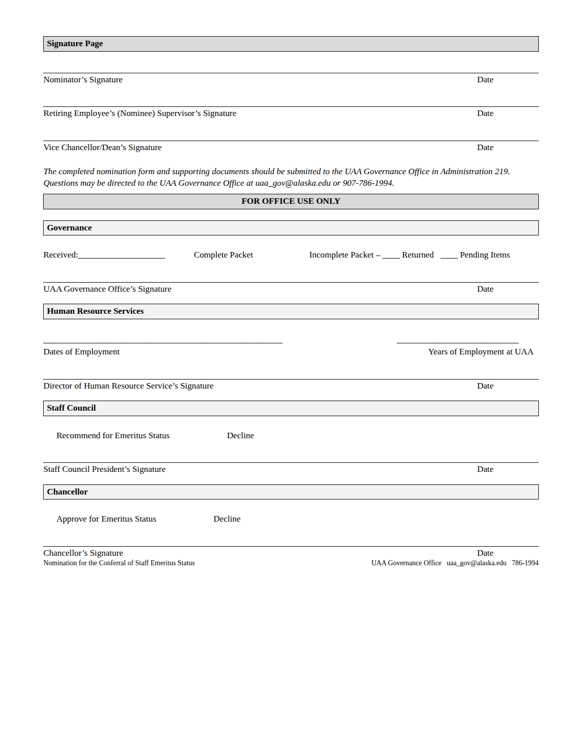Signature Page
Nominator’s Signature Date
Retiring Employee’s (Nominee) Supervisor’s Signature Date
Vice Chancellor/Dean’s Signature Date
The completed nomination form and supporting documents should be submitted to the UAA Governance Office in Administration 219. Questions may be directed to the UAA Governance Office at uaa_gov@alaska.edu or 907-786-1994.
FOR OFFICE USE ONLY
Governance
Received:____________________ Complete Packet Incomplete Packet – ____ Returned ____ Pending Items
UAA Governance Office’s Signature Date
Human Resource Services
_______________________________________________________ ____________________________
Dates of Employment Years of Employment at UAA
Director of Human Resource Service’s Signature Date
Staff Council
Recommend for Emeritus Status Decline
Staff Council President’s Signature Date
Chancellor
Approve for Emeritus Status Decline
Chancellor’s Signature Date
Nomination for the Conferral of Staff Emeritus Status UAA Governance Office uaa_gov@alaska.edu 786-1994